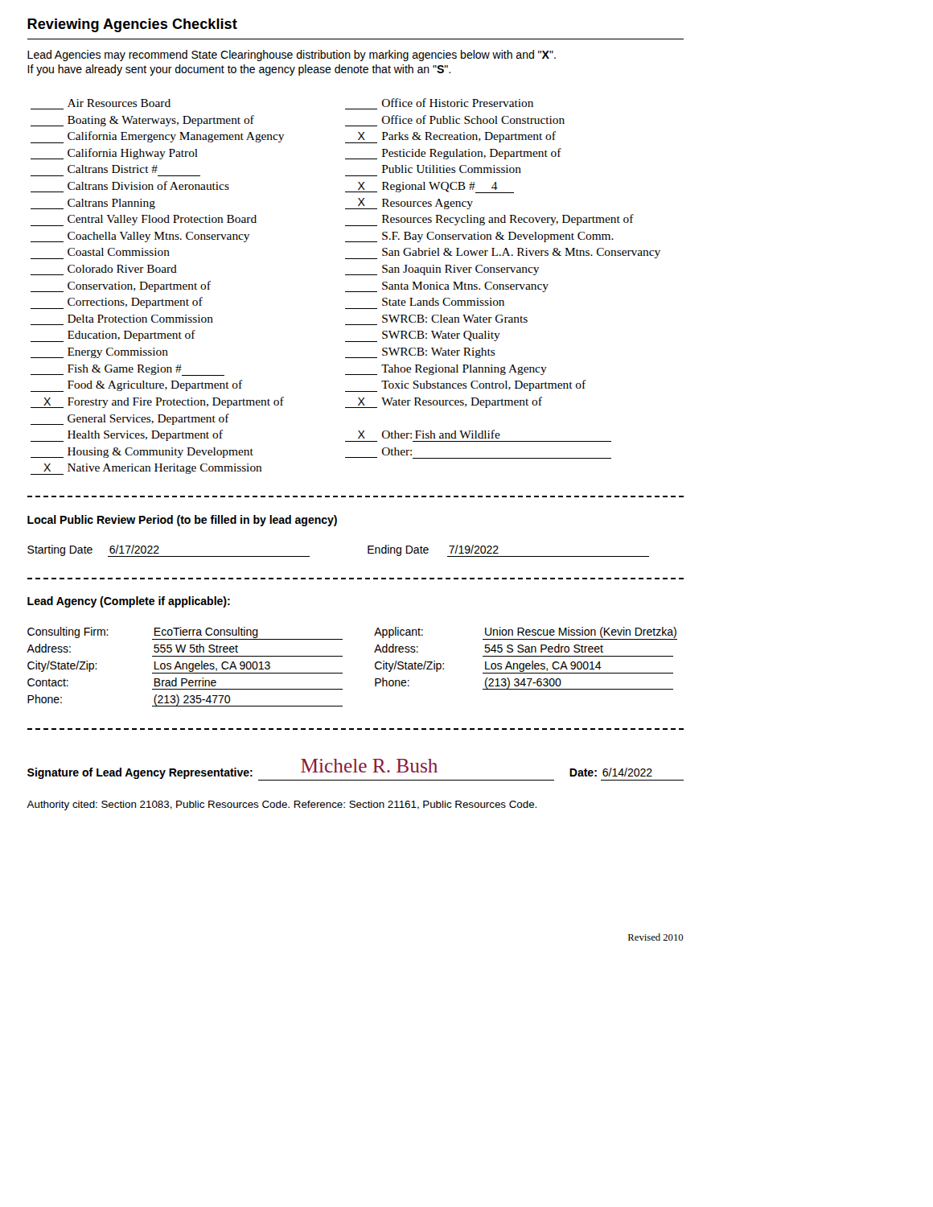Reviewing Agencies Checklist
Lead Agencies may recommend State Clearinghouse distribution by marking agencies below with and "X".
If you have already sent your document to the agency please denote that with an "S".
| | Air Resources Board | | Office of Historic Preservation |
| | Boating & Waterways, Department of | | Office of Public School Construction |
| | California Emergency Management Agency | X | Parks & Recreation, Department of |
| | California Highway Patrol | | Pesticide Regulation, Department of |
| | Caltrans District # | | Public Utilities Commission |
| | Caltrans Division of Aeronautics | X | Regional WQCB # 4 |
| | Caltrans Planning | X | Resources Agency |
| | Central Valley Flood Protection Board | | Resources Recycling and Recovery, Department of |
| | Coachella Valley Mtns. Conservancy | | S.F. Bay Conservation & Development Comm. |
| | Coastal Commission | | San Gabriel & Lower L.A. Rivers & Mtns. Conservancy |
| | Colorado River Board | | San Joaquin River Conservancy |
| | Conservation, Department of | | Santa Monica Mtns. Conservancy |
| | Corrections, Department of | | State Lands Commission |
| | Delta Protection Commission | | SWRCB: Clean Water Grants |
| | Education, Department of | | SWRCB: Water Quality |
| | Energy Commission | | SWRCB: Water Rights |
| | Fish & Game Region # | | Tahoe Regional Planning Agency |
| | Food & Agriculture, Department of | | Toxic Substances Control, Department of |
| X | Forestry and Fire Protection, Department of | X | Water Resources, Department of |
| | General Services, Department of | | |
| | Health Services, Department of | X | Other: Fish and Wildlife |
| | Housing & Community Development | | Other: |
| X | Native American Heritage Commission | | |
Local Public Review Period (to be filled in by lead agency)
| Starting Date | 6/17/2022 | Ending Date | 7/19/2022 |
Lead Agency (Complete if applicable):
| Consulting Firm: | EcoTierra Consulting | | Applicant: | Union Rescue Mission (Kevin Dretzka) |
| Address: | 555 W 5th Street | | Address: | 545 S San Pedro Street |
| City/State/Zip: | Los Angeles, CA 90013 | | City/State/Zip: | Los Angeles, CA 90014 |
| Contact: | Brad Perrine | | Phone: | (213) 347-6300 |
| Phone: | (213) 235-4770 | | | |
Signature of Lead Agency Representative: Michele R. Bush
Date: 6/14/2022
Authority cited: Section 21083, Public Resources Code. Reference: Section 21161, Public Resources Code.
Revised 2010